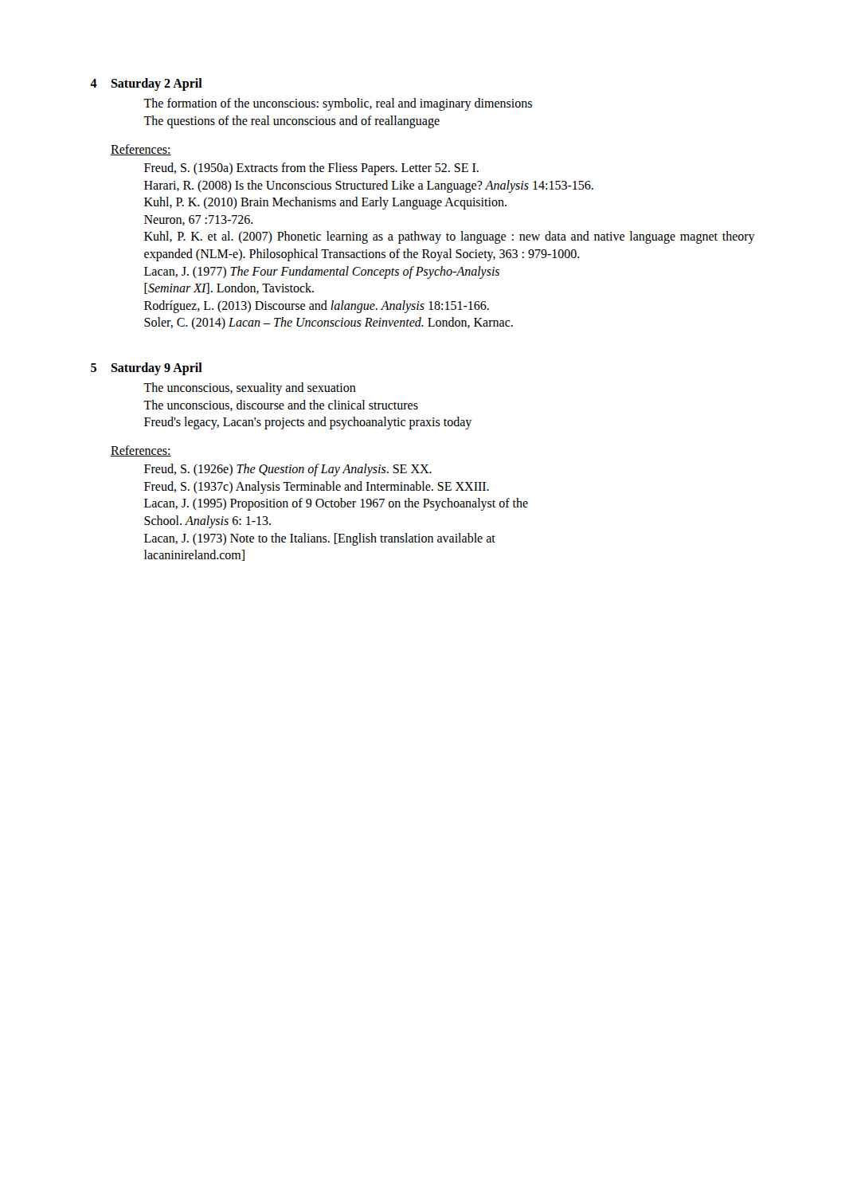4 Saturday 2 April
The formation of the unconscious: symbolic, real and imaginary dimensions
The questions of the real unconscious and of reallanguage
References:
Freud, S. (1950a) Extracts from the Fliess Papers. Letter 52. SE I.
Harari, R. (2008) Is the Unconscious Structured Like a Language? Analysis 14:153-156.
Kuhl, P. K. (2010) Brain Mechanisms and Early Language Acquisition.
Neuron, 67 :713-726.
Kuhl, P. K. et al. (2007) Phonetic learning as a pathway to language : new data and native language magnet theory expanded (NLM-e). Philosophical Transactions of the Royal Society, 363 : 979-1000.
Lacan, J. (1977) The Four Fundamental Concepts of Psycho-Analysis
[Seminar XI]. London, Tavistock.
Rodríguez, L. (2013) Discourse and lalangue. Analysis 18:151-166.
Soler, C. (2014) Lacan – The Unconscious Reinvented. London, Karnac.
5 Saturday 9 April
The unconscious, sexuality and sexuation
The unconscious, discourse and the clinical structures
Freud's legacy, Lacan's projects and psychoanalytic praxis today
References:
Freud, S. (1926e) The Question of Lay Analysis. SE XX.
Freud, S. (1937c) Analysis Terminable and Interminable. SE XXIII.
Lacan, J. (1995) Proposition of 9 October 1967 on the Psychoanalyst of the
School. Analysis 6: 1-13.
Lacan, J. (1973) Note to the Italians. [English translation available at
lacaninireland.com]